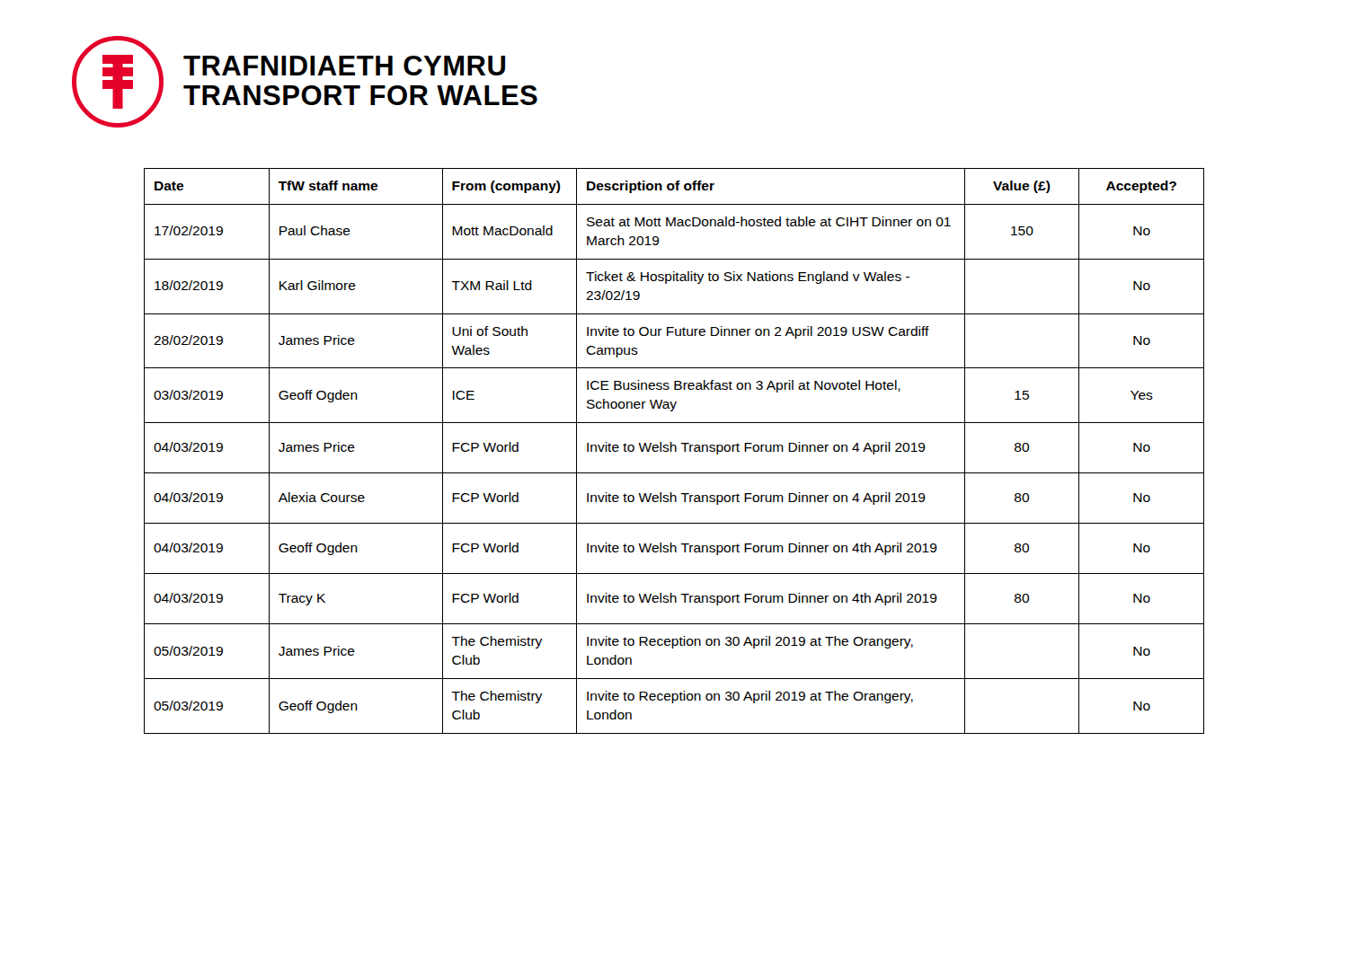TRAFNIDIAETH CYMRU
TRANSPORT FOR WALES
| Date | TfW staff name | From (company) | Description of offer | Value (£) | Accepted? |
| --- | --- | --- | --- | --- | --- |
| 17/02/2019 | Paul Chase | Mott MacDonald | Seat at Mott MacDonald-hosted table at CIHT Dinner on 01 March 2019 | 150 | No |
| 18/02/2019 | Karl Gilmore | TXM Rail Ltd | Ticket & Hospitality to Six Nations England v Wales - 23/02/19 | | No |
| 28/02/2019 | James Price | Uni of South Wales | Invite to Our Future Dinner on 2 April 2019 USW Cardiff Campus | | No |
| 03/03/2019 | Geoff Ogden | ICE | ICE Business Breakfast on 3 April at Novotel Hotel, Schooner Way | 15 | Yes |
| 04/03/2019 | James Price | FCP World | Invite to Welsh Transport Forum Dinner on 4 April 2019 | 80 | No |
| 04/03/2019 | Alexia Course | FCP World | Invite to Welsh Transport Forum Dinner on 4 April 2019 | 80 | No |
| 04/03/2019 | Geoff Ogden | FCP World | Invite to Welsh Transport Forum Dinner on 4th April 2019 | 80 | No |
| 04/03/2019 | Tracy K | FCP World | Invite to Welsh Transport Forum Dinner on 4th April 2019 | 80 | No |
| 05/03/2019 | James Price | The Chemistry Club | Invite to Reception on 30 April 2019 at The Orangery, London | | No |
| 05/03/2019 | Geoff Ogden | The Chemistry Club | Invite to Reception on 30 April 2019 at The Orangery, London | | No |